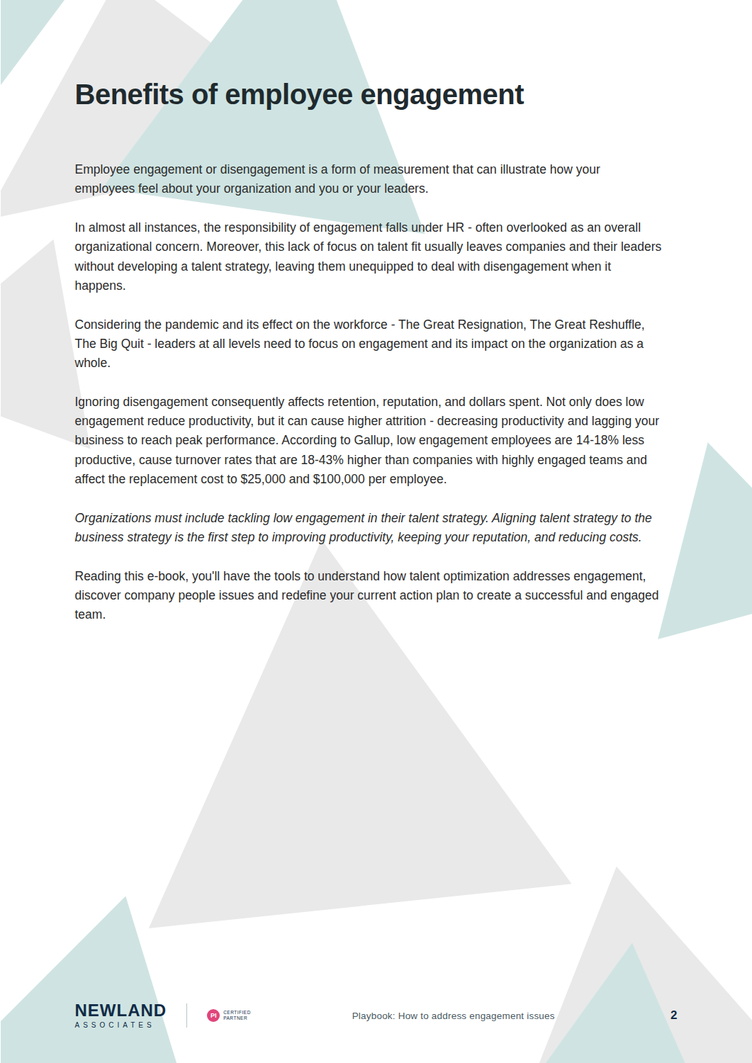Benefits of employee engagement
Employee engagement or disengagement is a form of measurement that can illustrate how your employees feel about your organization and you or your leaders.
In almost all instances, the responsibility of engagement falls under HR - often overlooked as an overall organizational concern. Moreover, this lack of focus on talent fit usually leaves companies and their leaders without developing a talent strategy, leaving them unequipped to deal with disengagement when it happens.
Considering the pandemic and its effect on the workforce - The Great Resignation, The Great Reshuffle, The Big Quit - leaders at all levels need to focus on engagement and its impact on the organization as a whole.
Ignoring disengagement consequently affects retention, reputation, and dollars spent. Not only does low engagement reduce productivity, but it can cause higher attrition - decreasing productivity and lagging your business to reach peak performance. According to Gallup, low engagement employees are 14-18% less productive, cause turnover rates that are 18-43% higher than companies with highly engaged teams and affect the replacement cost to $25,000 and $100,000 per employee.
Organizations must include tackling low engagement in their talent strategy. Aligning talent strategy to the business strategy is the first step to improving productivity, keeping your reputation, and reducing costs.
Reading this e-book, you'll have the tools to understand how talent optimization addresses engagement, discover company people issues and redefine your current action plan to create a successful and engaged team.
NEWLAND
ASSOCIATES
PI
Certified
Partner
Playbook: How to address engagement issues
2